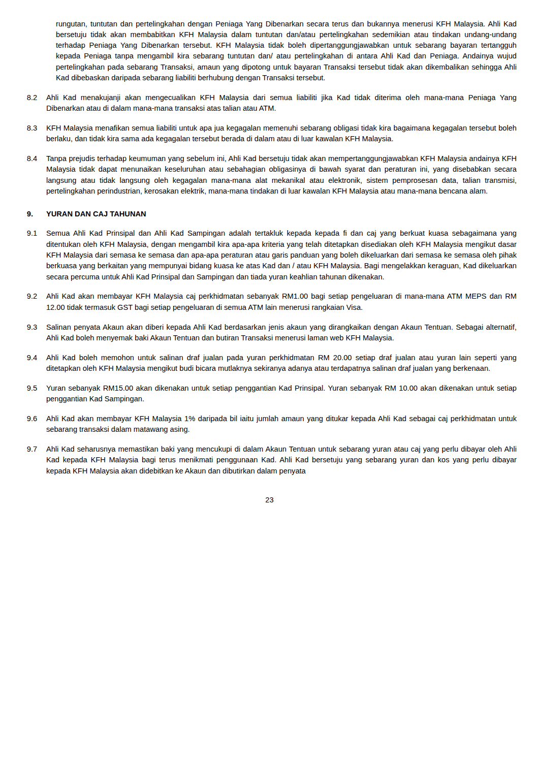rungutan, tuntutan dan pertelingkahan dengan Peniaga Yang Dibenarkan secara terus dan bukannya menerusi KFH Malaysia. Ahli Kad bersetuju tidak akan membabitkan KFH Malaysia dalam tuntutan dan/atau pertelingkahan sedemikian atau tindakan undang-undang terhadap Peniaga Yang Dibenarkan tersebut. KFH Malaysia tidak boleh dipertanggungjawabkan untuk sebarang bayaran tertangguh kepada Peniaga tanpa mengambil kira sebarang tuntutan dan/ atau pertelingkahan di antara Ahli Kad dan Peniaga. Andainya wujud pertelingkahan pada sebarang Transaksi, amaun yang dipotong untuk bayaran Transaksi tersebut tidak akan dikembalikan sehingga Ahli Kad dibebaskan daripada sebarang liabiliti berhubung dengan Transaksi tersebut.
8.2
Ahli Kad menakujanji akan mengecualikan KFH Malaysia dari semua liabiliti jika Kad tidak diterima oleh mana-mana Peniaga Yang Dibenarkan atau di dalam mana-mana transaksi atas talian atau ATM.
8.3
KFH Malaysia menafikan semua liabiliti untuk apa jua kegagalan memenuhi sebarang obligasi tidak kira bagaimana kegagalan tersebut boleh berlaku, dan tidak kira sama ada kegagalan tersebut berada di dalam atau di luar kawalan KFH Malaysia.
8.4
Tanpa prejudis terhadap keumuman yang sebelum ini, Ahli Kad bersetuju tidak akan mempertanggungjawabkan KFH Malaysia andainya KFH Malaysia tidak dapat menunaikan keseluruhan atau sebahagian obligasinya di bawah syarat dan peraturan ini, yang disebabkan secara langsung atau tidak langsung oleh kegagalan mana-mana alat mekanikal atau elektronik, sistem pemprosesan data, talian transmisi, pertelingkahan perindustrian, kerosakan elektrik, mana-mana tindakan di luar kawalan KFH Malaysia atau mana-mana bencana alam.
9. YURAN DAN CAJ TAHUNAN
9.1
Semua Ahli Kad Prinsipal dan Ahli Kad Sampingan adalah tertakluk kepada kepada fi dan caj yang berkuat kuasa sebagaimana yang ditentukan oleh KFH Malaysia, dengan mengambil kira apa-apa kriteria yang telah ditetapkan disediakan oleh KFH Malaysia mengikut dasar KFH Malaysia dari semasa ke semasa dan apa-apa peraturan atau garis panduan yang boleh dikeluarkan dari semasa ke semasa oleh pihak berkuasa yang berkaitan yang mempunyai bidang kuasa ke atas Kad dan / atau KFH Malaysia. Bagi mengelakkan keraguan, Kad dikeluarkan secara percuma untuk Ahli Kad Prinsipal dan Sampingan dan tiada yuran keahlian tahunan dikenakan.
9.2
Ahli Kad akan membayar KFH Malaysia caj perkhidmatan sebanyak RM1.00 bagi setiap pengeluaran di mana-mana ATM MEPS dan RM 12.00 tidak termasuk GST bagi setiap pengeluaran di semua ATM lain menerusi rangkaian Visa.
9.3
Salinan penyata Akaun akan diberi kepada Ahli Kad berdasarkan jenis akaun yang dirangkaikan dengan Akaun Tentuan. Sebagai alternatif, Ahli Kad boleh menyemak baki Akaun Tentuan dan butiran Transaksi menerusi laman web KFH Malaysia.
9.4
Ahli Kad boleh memohon untuk salinan draf jualan pada yuran perkhidmatan RM 20.00 setiap draf jualan atau yuran lain seperti yang ditetapkan oleh KFH Malaysia mengikut budi bicara mutlaknya sekiranya adanya atau terdapatnya salinan draf jualan yang berkenaan.
9.5
Yuran sebanyak RM15.00 akan dikenakan untuk setiap penggantian Kad Prinsipal. Yuran sebanyak RM 10.00 akan dikenakan untuk setiap penggantian Kad Sampingan.
9.6
Ahli Kad akan membayar KFH Malaysia 1% daripada bil iaitu jumlah amaun yang ditukar kepada Ahli Kad sebagai caj perkhidmatan untuk sebarang transaksi dalam matawang asing.
9.7
Ahli Kad seharusnya memastikan baki yang mencukupi di dalam Akaun Tentuan untuk sebarang yuran atau caj yang perlu dibayar oleh Ahli Kad kepada KFH Malaysia bagi terus menikmati penggunaan Kad. Ahli Kad bersetuju yang sebarang yuran dan kos yang perlu dibayar kepada KFH Malaysia akan didebitkan ke Akaun dan dibutirkan dalam penyata
23